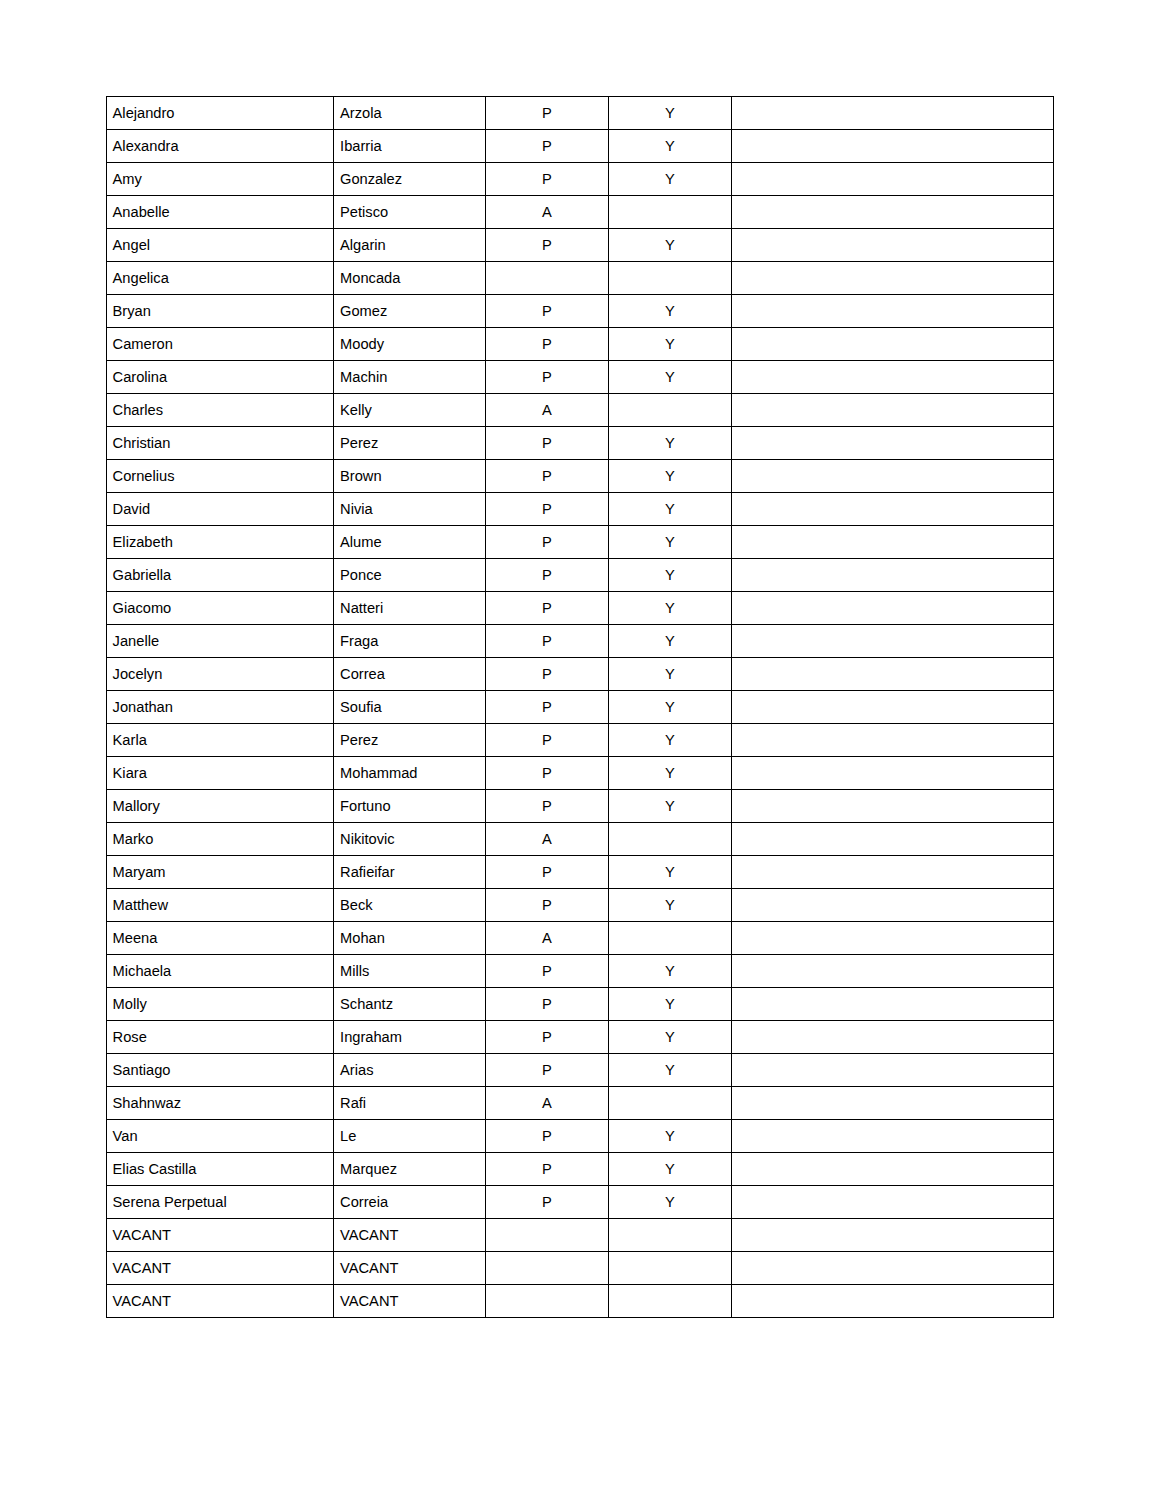| Alejandro | Arzola | P | Y | |
| Alexandra | Ibarria | P | Y | |
| Amy | Gonzalez | P | Y | |
| Anabelle | Petisco | A | | |
| Angel | Algarin | P | Y | |
| Angelica | Moncada | | | |
| Bryan | Gomez | P | Y | |
| Cameron | Moody | P | Y | |
| Carolina | Machin | P | Y | |
| Charles | Kelly | A | | |
| Christian | Perez | P | Y | |
| Cornelius | Brown | P | Y | |
| David | Nivia | P | Y | |
| Elizabeth | Alume | P | Y | |
| Gabriella | Ponce | P | Y | |
| Giacomo | Natteri | P | Y | |
| Janelle | Fraga | P | Y | |
| Jocelyn | Correa | P | Y | |
| Jonathan | Soufia | P | Y | |
| Karla | Perez | P | Y | |
| Kiara | Mohammad | P | Y | |
| Mallory | Fortuno | P | Y | |
| Marko | Nikitovic | A | | |
| Maryam | Rafieifar | P | Y | |
| Matthew | Beck | P | Y | |
| Meena | Mohan | A | | |
| Michaela | Mills | P | Y | |
| Molly | Schantz | P | Y | |
| Rose | Ingraham | P | Y | |
| Santiago | Arias | P | Y | |
| Shahnwaz | Rafi | A | | |
| Van | Le | P | Y | |
| Elias Castilla | Marquez | P | Y | |
| Serena Perpetual | Correia | P | Y | |
| VACANT | VACANT | | | |
| VACANT | VACANT | | | |
| VACANT | VACANT | | | |